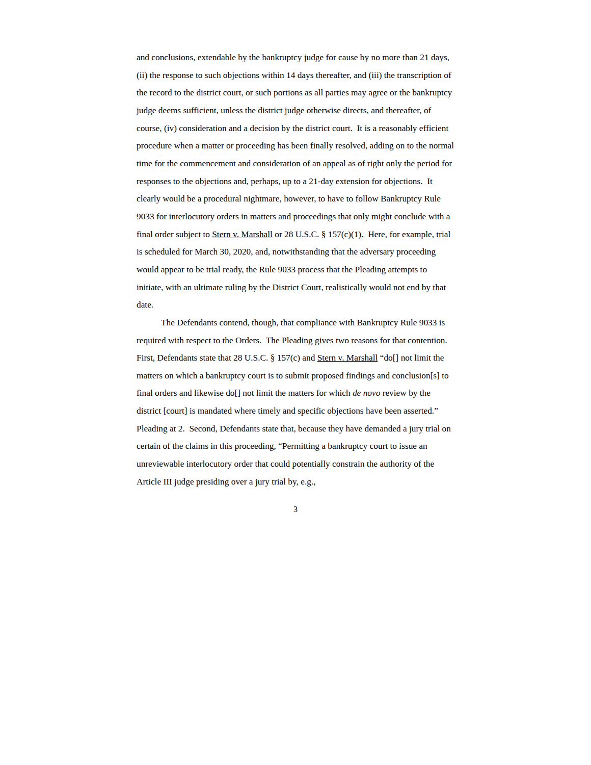and conclusions, extendable by the bankruptcy judge for cause by no more than 21 days, (ii) the response to such objections within 14 days thereafter, and (iii) the transcription of the record to the district court, or such portions as all parties may agree or the bankruptcy judge deems sufficient, unless the district judge otherwise directs, and thereafter, of course, (iv) consideration and a decision by the district court. It is a reasonably efficient procedure when a matter or proceeding has been finally resolved, adding on to the normal time for the commencement and consideration of an appeal as of right only the period for responses to the objections and, perhaps, up to a 21-day extension for objections. It clearly would be a procedural nightmare, however, to have to follow Bankruptcy Rule 9033 for interlocutory orders in matters and proceedings that only might conclude with a final order subject to Stern v. Marshall or 28 U.S.C. § 157(c)(1). Here, for example, trial is scheduled for March 30, 2020, and, notwithstanding that the adversary proceeding would appear to be trial ready, the Rule 9033 process that the Pleading attempts to initiate, with an ultimate ruling by the District Court, realistically would not end by that date.
The Defendants contend, though, that compliance with Bankruptcy Rule 9033 is required with respect to the Orders. The Pleading gives two reasons for that contention. First, Defendants state that 28 U.S.C. § 157(c) and Stern v. Marshall “do[] not limit the matters on which a bankruptcy court is to submit proposed findings and conclusion[s] to final orders and likewise do[] not limit the matters for which de novo review by the district [court] is mandated where timely and specific objections have been asserted.” Pleading at 2. Second, Defendants state that, because they have demanded a jury trial on certain of the claims in this proceeding, “Permitting a bankruptcy court to issue an unreviewable interlocutory order that could potentially constrain the authority of the Article III judge presiding over a jury trial by, e.g.,
3